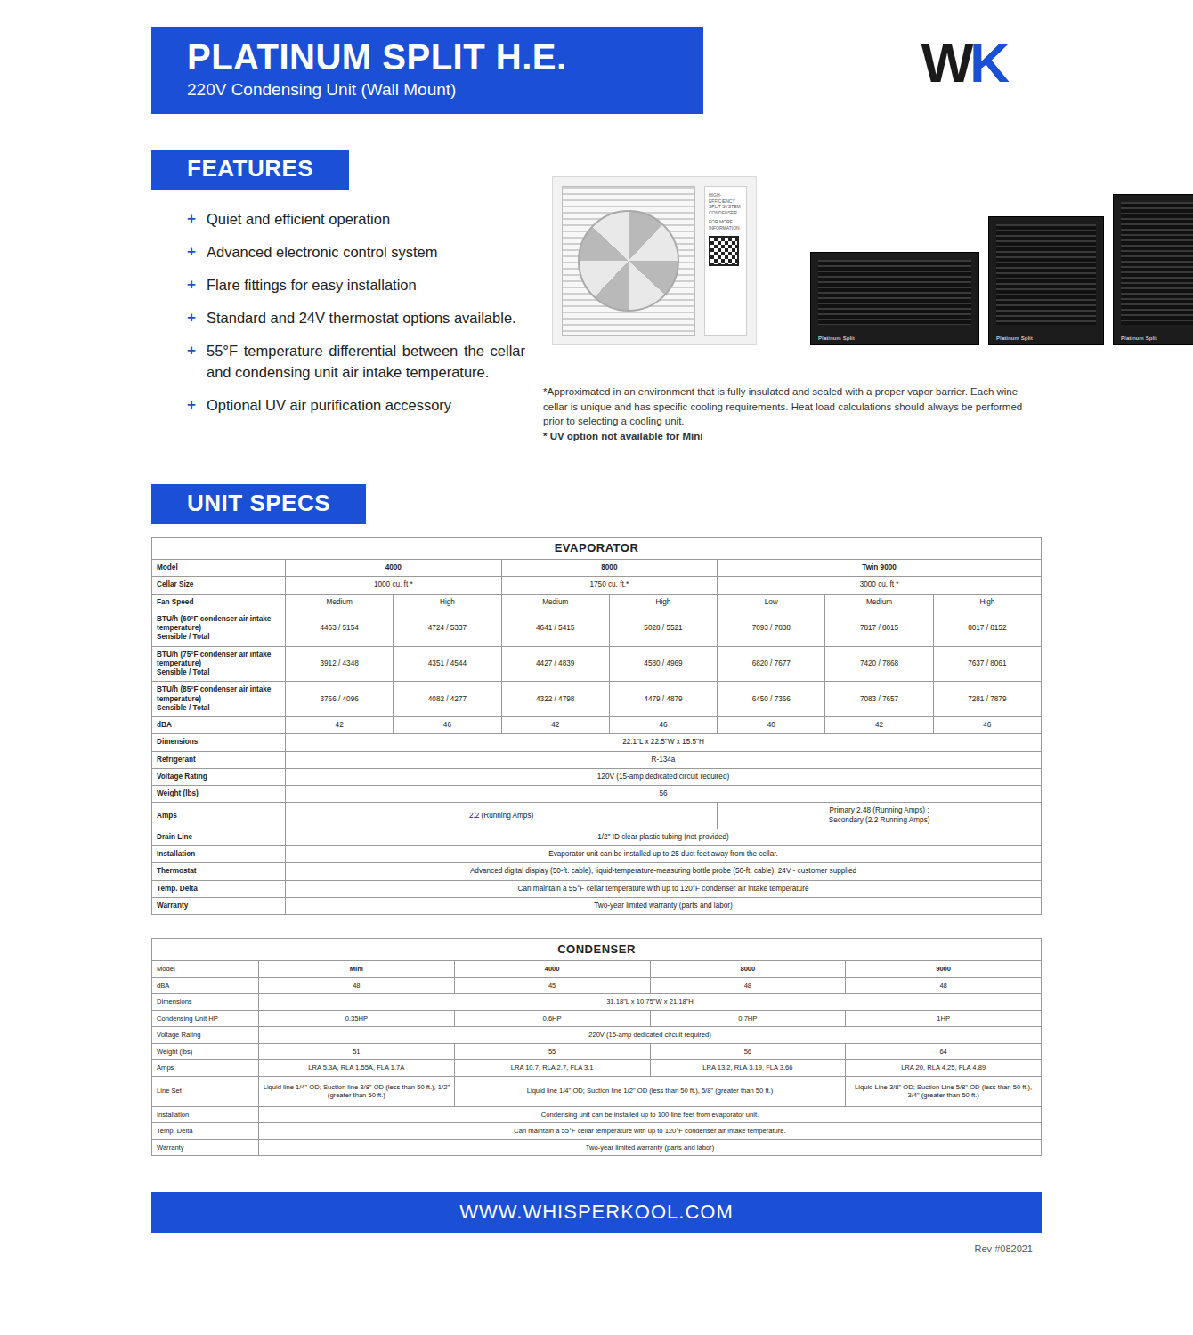PLATINUM SPLIT H.E.
220V Condensing Unit (Wall Mount)
WK
FEATURES
Quiet and efficient operation
Advanced electronic control system
Flare fittings for easy installation
Standard and 24V thermostat options available.
55°F temperature differential between the cellar and condensing unit air intake temperature.
Optional UV air purification accessory
HIGH-EFFICIENCY
SPLIT SYSTEM
CONDENSER
FOR MORE
INFORMATION
Platinum Split
Platinum Split
Platinum Split
*Approximated in an environment that is fully insulated and sealed with a proper vapor barrier. Each wine cellar is unique and has specific cooling requirements. Heat load calculations should always be performed prior to selecting a cooling unit.
* UV option not available for Mini
UNIT SPECS
EVAPORATOR
| Model | 4000 | 8000 | Twin 9000 |
| Cellar Size | 1000 cu. ft * | 1750 cu. ft.* | 3000 cu. ft * |
| Fan Speed | Medium | High | Medium | High | Low | Medium | High |
| BTU/h (60°F condenser air intake temperature) Sensible / Total | 4463 / 5154 | 4724 / 5337 | 4641 / 5415 | 5028 / 5521 | 7093 / 7838 | 7817 / 8015 | 8017 / 8152 |
| BTU/h (75°F condenser air intake temperature) Sensible / Total | 3912 / 4348 | 4351 / 4544 | 4427 / 4839 | 4580 / 4969 | 6820 / 7677 | 7420 / 7868 | 7637 / 8061 |
| BTU/h (85°F condenser air intake temperature) Sensible / Total | 3766 / 4096 | 4082 / 4277 | 4322 / 4798 | 4479 / 4879 | 6450 / 7366 | 7083 / 7657 | 7281 / 7879 |
| dBA | 42 | 46 | 42 | 46 | 40 | 42 | 46 |
| Dimensions | 22.1"L x 22.5"W x 15.5"H |
| Refrigerant | R-134a |
| Voltage Rating | 120V (15-amp dedicated circuit required) |
| Weight (lbs) | 56 |
| Amps | 2.2 (Running Amps) | Primary 2.48 (Running Amps) ; Secondary (2.2 Running Amps) |
| Drain Line | 1/2" ID clear plastic tubing (not provided) |
| Installation | Evaporator unit can be installed up to 25 duct feet away from the cellar. |
| Thermostat | Advanced digital display (50-ft. cable), liquid-temperature-measuring bottle probe (50-ft. cable), 24V - customer supplied |
| Temp. Delta | Can maintain a 55°F cellar temperature with up to 120°F condenser air intake temperature |
| Warranty | Two-year limited warranty (parts and labor) |
CONDENSER
| Model | Mini | 4000 | 8000 | 9000 |
| dBA | 48 | 45 | 48 | 48 |
| Dimensions | 31.18"L x 10.75"W x 21.18"H |
| Condensing Unit HP | 0.35HP | 0.6HP | 0.7HP | 1HP |
| Voltage Rating | 220V (15-amp dedicated circuit required) |
| Weight (lbs) | 51 | 55 | 56 | 64 |
| Amps | LRA 5.3A, RLA 1.55A, FLA 1.7A | LRA 10.7, RLA 2.7, FLA 3.1 | LRA 13.2, RLA 3.19, FLA 3.66 | LRA 20, RLA 4.25, FLA 4.89 |
| Line Set | Liquid line 1/4" OD; Suction line 3/8" OD (less than 50 ft.), 1/2" (greater than 50 ft.) | Liquid line 1/4" OD; Suction line 1/2" OD (less than 50 ft.), 5/8" (greater than 50 ft.) | Liquid Line 3/8" OD; Suction Line 5/8" OD (less than 50 ft.), 3/4" (greater than 50 ft.) |
| Installation | Condensing unit can be installed up to 100 line feet from evaporator unit. |
| Temp. Delta | Can maintain a 55°F cellar temperature with up to 120°F condenser air intake temperature. |
| Warranty | Two-year limited warranty (parts and labor) |
WWW.WHISPERKOOL.COM
Rev #082021